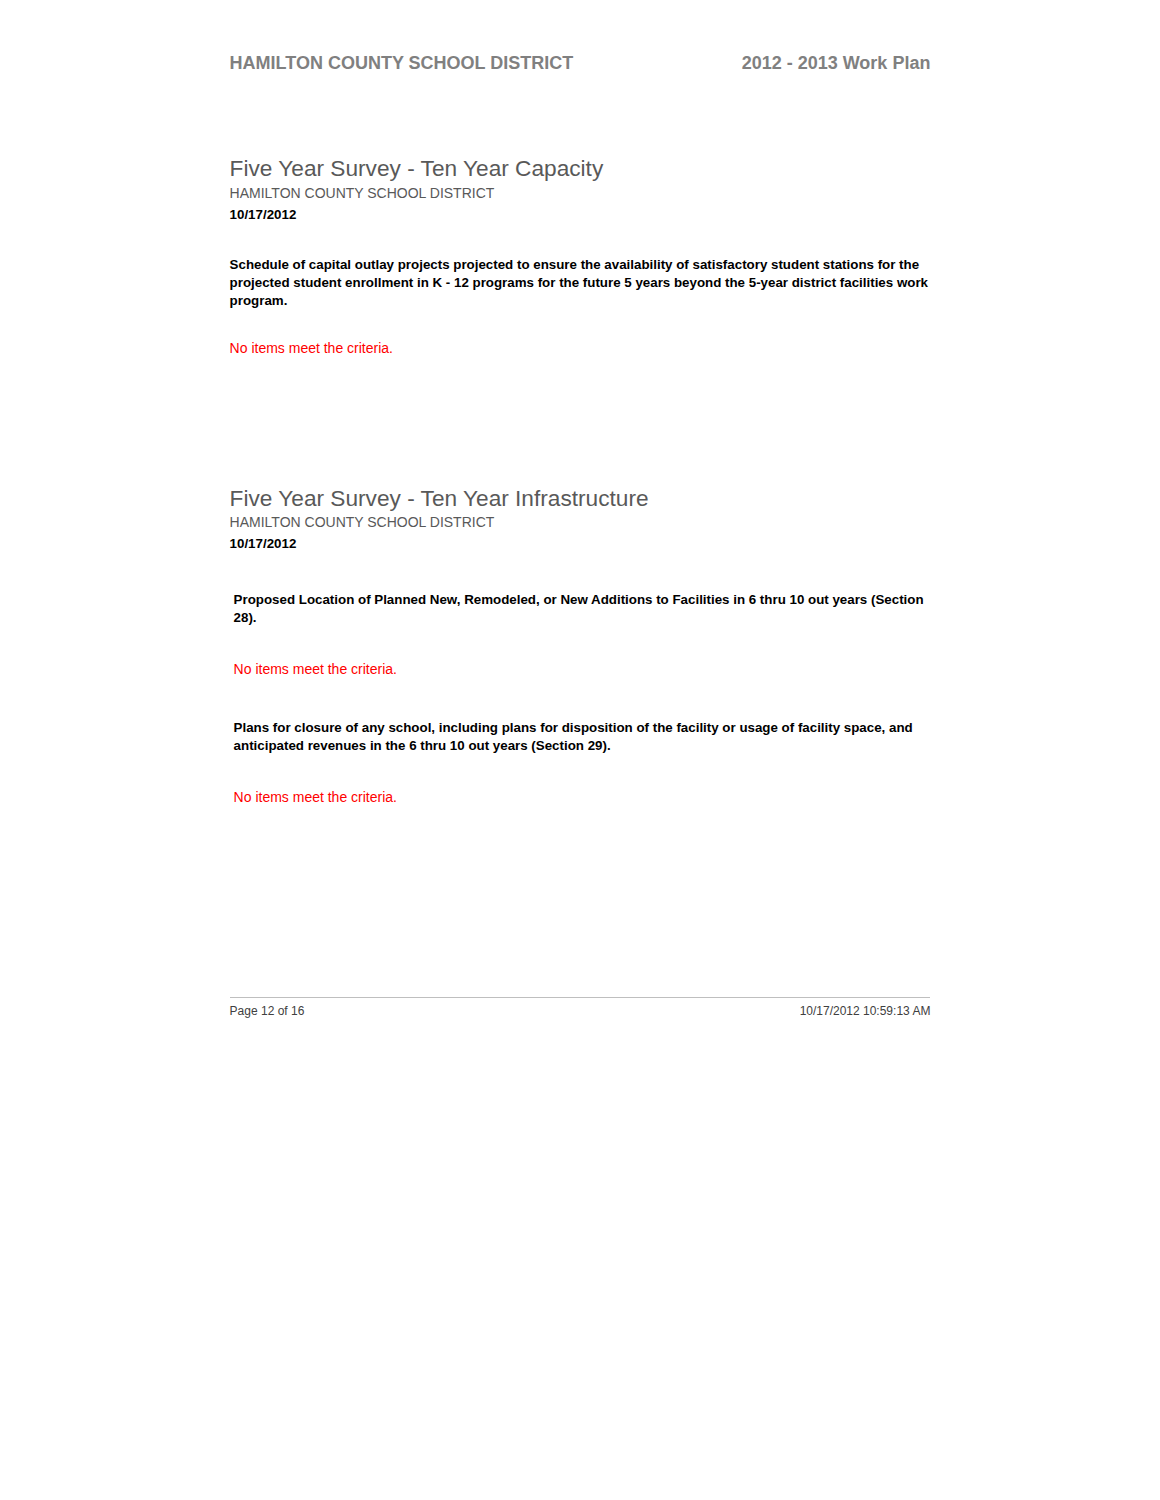HAMILTON COUNTY SCHOOL DISTRICT 2012 - 2013 Work Plan
Five Year Survey - Ten Year Capacity
HAMILTON COUNTY SCHOOL DISTRICT
10/17/2012
Schedule of capital outlay projects projected to ensure the availability of satisfactory student stations for the projected student enrollment in K - 12 programs for the future 5 years beyond the 5-year district facilities work program.
No items meet the criteria.
Five Year Survey - Ten Year Infrastructure
HAMILTON COUNTY SCHOOL DISTRICT
10/17/2012
Proposed Location of Planned New, Remodeled, or New Additions to Facilities in 6 thru 10 out years (Section 28).
No items meet the criteria.
Plans for closure of any school, including plans for disposition of the facility or usage of facility space, and anticipated revenues in the 6 thru 10 out years (Section 29).
No items meet the criteria.
Page 12 of 16 10/17/2012 10:59:13 AM